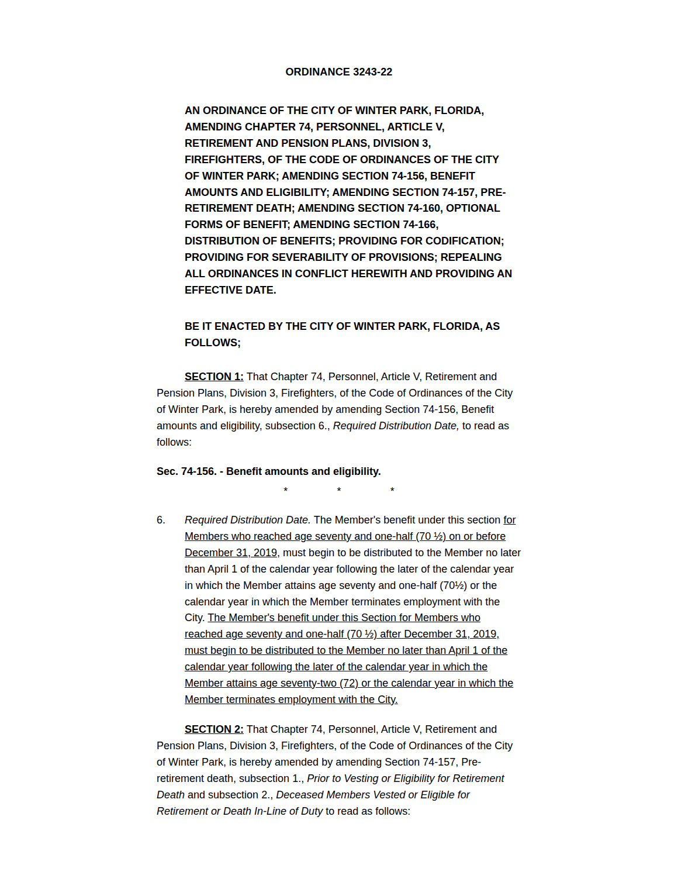ORDINANCE 3243-22
AN ORDINANCE OF THE CITY OF WINTER PARK, FLORIDA, AMENDING CHAPTER 74, PERSONNEL, ARTICLE V, RETIREMENT AND PENSION PLANS, DIVISION 3, FIREFIGHTERS, OF THE CODE OF ORDINANCES OF THE CITY OF WINTER PARK; AMENDING SECTION 74-156, BENEFIT AMOUNTS AND ELIGIBILITY; AMENDING SECTION 74-157, PRE-RETIREMENT DEATH; AMENDING SECTION 74-160, OPTIONAL FORMS OF BENEFIT; AMENDING SECTION 74-166, DISTRIBUTION OF BENEFITS; PROVIDING FOR CODIFICATION; PROVIDING FOR SEVERABILITY OF PROVISIONS; REPEALING ALL ORDINANCES IN CONFLICT HEREWITH AND PROVIDING AN EFFECTIVE DATE.
BE IT ENACTED BY THE CITY OF WINTER PARK, FLORIDA, AS FOLLOWS;
SECTION 1: That Chapter 74, Personnel, Article V, Retirement and Pension Plans, Division 3, Firefighters, of the Code of Ordinances of the City of Winter Park, is hereby amended by amending Section 74-156, Benefit amounts and eligibility, subsection 6., Required Distribution Date, to read as follows:
Sec. 74-156. - Benefit amounts and eligibility.
* * *
6. Required Distribution Date. The Member's benefit under this section for Members who reached age seventy and one-half (70 ½) on or before December 31, 2019, must begin to be distributed to the Member no later than April 1 of the calendar year following the later of the calendar year in which the Member attains age seventy and one-half (70½) or the calendar year in which the Member terminates employment with the City. The Member's benefit under this Section for Members who reached age seventy and one-half (70 ½) after December 31, 2019, must begin to be distributed to the Member no later than April 1 of the calendar year following the later of the calendar year in which the Member attains age seventy-two (72) or the calendar year in which the Member terminates employment with the City.
SECTION 2: That Chapter 74, Personnel, Article V, Retirement and Pension Plans, Division 3, Firefighters, of the Code of Ordinances of the City of Winter Park, is hereby amended by amending Section 74-157, Pre-retirement death, subsection 1., Prior to Vesting or Eligibility for Retirement Death and subsection 2., Deceased Members Vested or Eligible for Retirement or Death In-Line of Duty to read as follows: